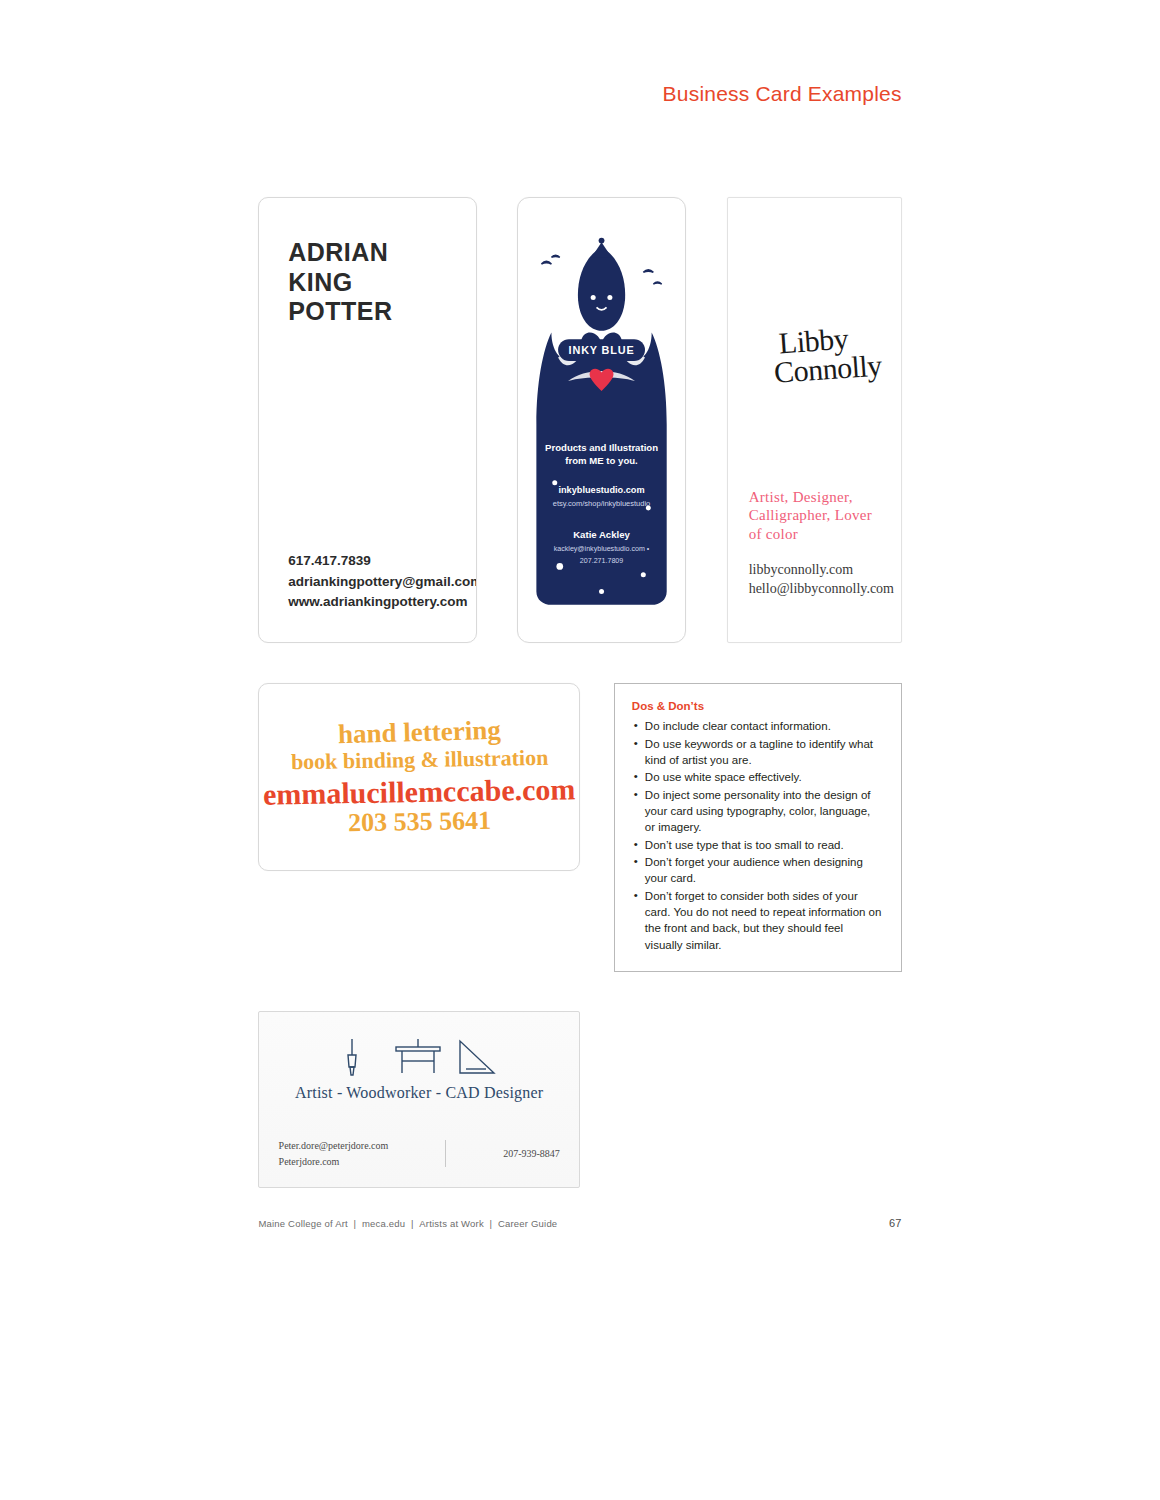Business Card Examples
ADRIAN KINGPOTTER
617.417.7839
adriankingpottery@gmail.com
www.adriankingpottery.com
INKY BLUE Products and Illustration from ME to you. inkybluestudio.com etsy.com/shop/inkybluestudio Katie Ackley kackley@inkybluestudio.com • 207.271.7809
LibbyConnolly
Artist, Designer,
Calligrapher, Lover of color
libbyconnolly.com
hello@libbyconnolly.com
hand lettering
book binding & illustration
emmalucillemccabe.com
203 535 5641
Dos & Don’ts
Do include clear contact information.
Do use keywords or a tagline to identify what kind of artist you are.
Do use white space effectively.
Do inject some personality into the design of your card using typography, color, language, or imagery.
Don’t use type that is too small to read.
Don’t forget your audience when designing your card.
Don’t forget to consider both sides of your card. You do not need to repeat information on the front and back, but they should feel visually similar.
Artist - Woodworker - CAD Designer
Peter.dore@peterjdore.com
Peterjdore.com
207-939-8847
Maine College of Art | meca.edu | Artists at Work | Career Guide
67